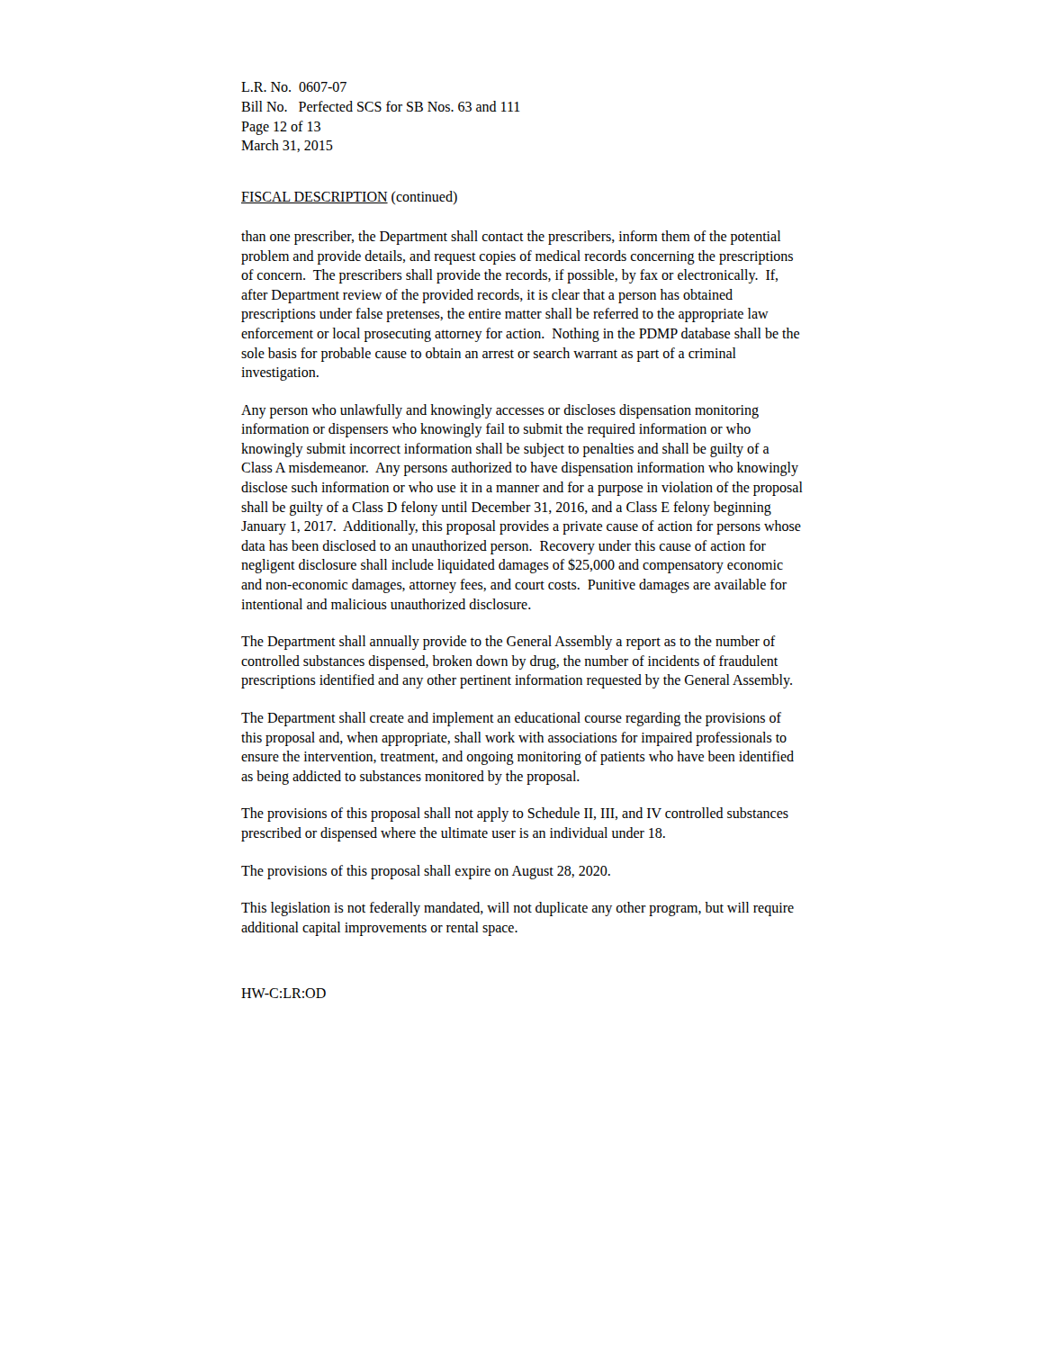L.R. No. 0607-07
Bill No. Perfected SCS for SB Nos. 63 and 111
Page 12 of 13
March 31, 2015
FISCAL DESCRIPTION (continued)
than one prescriber, the Department shall contact the prescribers, inform them of the potential problem and provide details, and request copies of medical records concerning the prescriptions of concern. The prescribers shall provide the records, if possible, by fax or electronically. If, after Department review of the provided records, it is clear that a person has obtained prescriptions under false pretenses, the entire matter shall be referred to the appropriate law enforcement or local prosecuting attorney for action. Nothing in the PDMP database shall be the sole basis for probable cause to obtain an arrest or search warrant as part of a criminal investigation.
Any person who unlawfully and knowingly accesses or discloses dispensation monitoring information or dispensers who knowingly fail to submit the required information or who knowingly submit incorrect information shall be subject to penalties and shall be guilty of a Class A misdemeanor. Any persons authorized to have dispensation information who knowingly disclose such information or who use it in a manner and for a purpose in violation of the proposal shall be guilty of a Class D felony until December 31, 2016, and a Class E felony beginning January 1, 2017. Additionally, this proposal provides a private cause of action for persons whose data has been disclosed to an unauthorized person. Recovery under this cause of action for negligent disclosure shall include liquidated damages of $25,000 and compensatory economic and non-economic damages, attorney fees, and court costs. Punitive damages are available for intentional and malicious unauthorized disclosure.
The Department shall annually provide to the General Assembly a report as to the number of controlled substances dispensed, broken down by drug, the number of incidents of fraudulent prescriptions identified and any other pertinent information requested by the General Assembly.
The Department shall create and implement an educational course regarding the provisions of this proposal and, when appropriate, shall work with associations for impaired professionals to ensure the intervention, treatment, and ongoing monitoring of patients who have been identified as being addicted to substances monitored by the proposal.
The provisions of this proposal shall not apply to Schedule II, III, and IV controlled substances prescribed or dispensed where the ultimate user is an individual under 18.
The provisions of this proposal shall expire on August 28, 2020.
This legislation is not federally mandated, will not duplicate any other program, but will require additional capital improvements or rental space.
HW-C:LR:OD